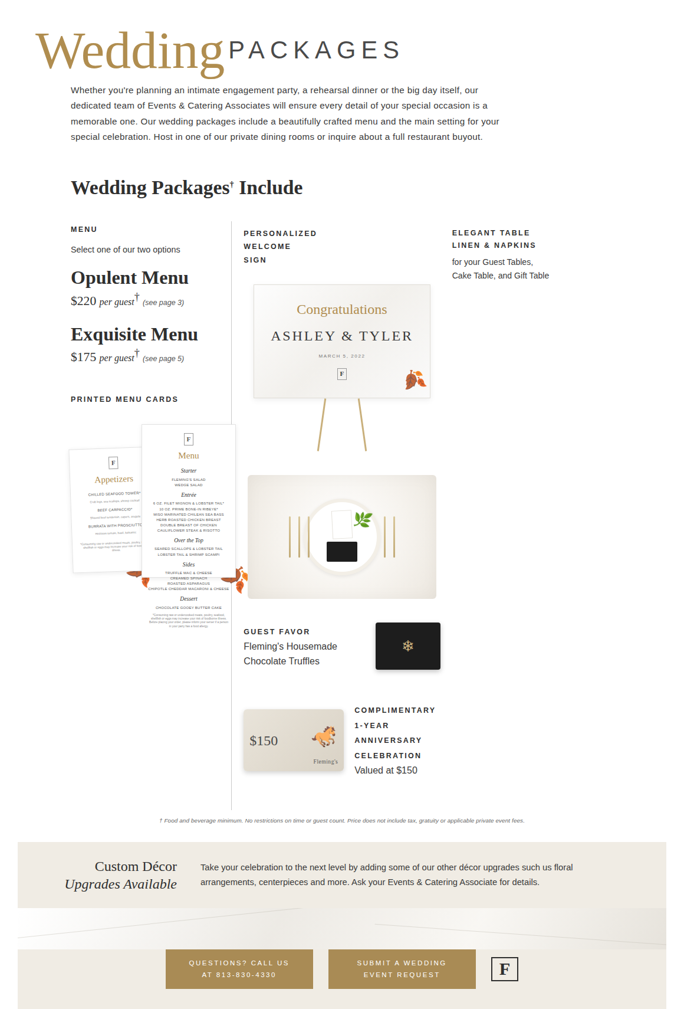Wedding PACKAGES
Whether you're planning an intimate engagement party, a rehearsal dinner or the big day itself, our dedicated team of Events & Catering Associates will ensure every detail of your special occasion is a memorable one. Our wedding packages include a beautifully crafted menu and the main setting for your special celebration. Host in one of our private dining rooms or inquire about a full restaurant buyout.
Wedding Packages† Include
Menu
Select one of our two options
Opulent Menu
$220 per guest† (see page 3)
Exquisite Menu
$175 per guest† (see page 5)
Printed Menu Cards
F
Appetizers
Chilled Seafood Tower*
Crab legs, sea scallops, shrimp cocktail
Beef Carpaccio*
Shaved beef tenderloin, capers, arugula
Burrata with Prosciutto
Heirloom tomato, basil, balsamic
*Consuming raw or undercooked meats, poultry, seafood, shellfish or eggs may increase your risk of foodborne illness.
F
Menu
Starter
Fleming's Salad
Wedge Salad
Entrée
6 oz. Filet Mignon & Lobster Tail*
10 oz. Prime Bone-In Ribeye*
Miso Marinated Chilean Sea Bass
Herb Roasted Chicken Breast
Double Breast of Chicken
Cauliflower Steak & Risotto
Over the Top
Seared Scallops & Lobster Tail
Lobster Tail & Shrimp Scampi
Sides
Truffle Mac & Cheese
Creamed Spinach
Roasted Asparagus
Chipotle Cheddar Macaroni & Cheese
Dessert
Chocolate Gooey Butter Cake
*Consuming raw or undercooked meats, poultry, seafood, shellfish or eggs may increase your risk of foodborne illness. Before placing your order, please inform your server if a person in your party has a food allergy.
🍂 🍂
Personalized
Welcome
Sign
Congratulations
ASHLEY & TYLER
MARCH 5, 2022
F
🍂
🌿
Guest Favor
Fleming's Housemade
Chocolate Truffles
❄
$150 🐎 Fleming's
Complimentary
1-Year Anniversary
Celebration
Valued at $150
Elegant Table
Linen & Napkins
for your Guest Tables,
Cake Table, and Gift Table
† Food and beverage minimum. No restrictions on time or guest count. Price does not include tax, gratuity or applicable private event fees.
Custom DécorUpgrades Available
Take your celebration to the next level by adding some of our other décor upgrades such us floral arrangements, centerpieces and more. Ask your Events & Catering Associate for details.
QUESTIONS? CALL US
AT 813-830-4330 SUBMIT A WEDDING
EVENT REQUEST F